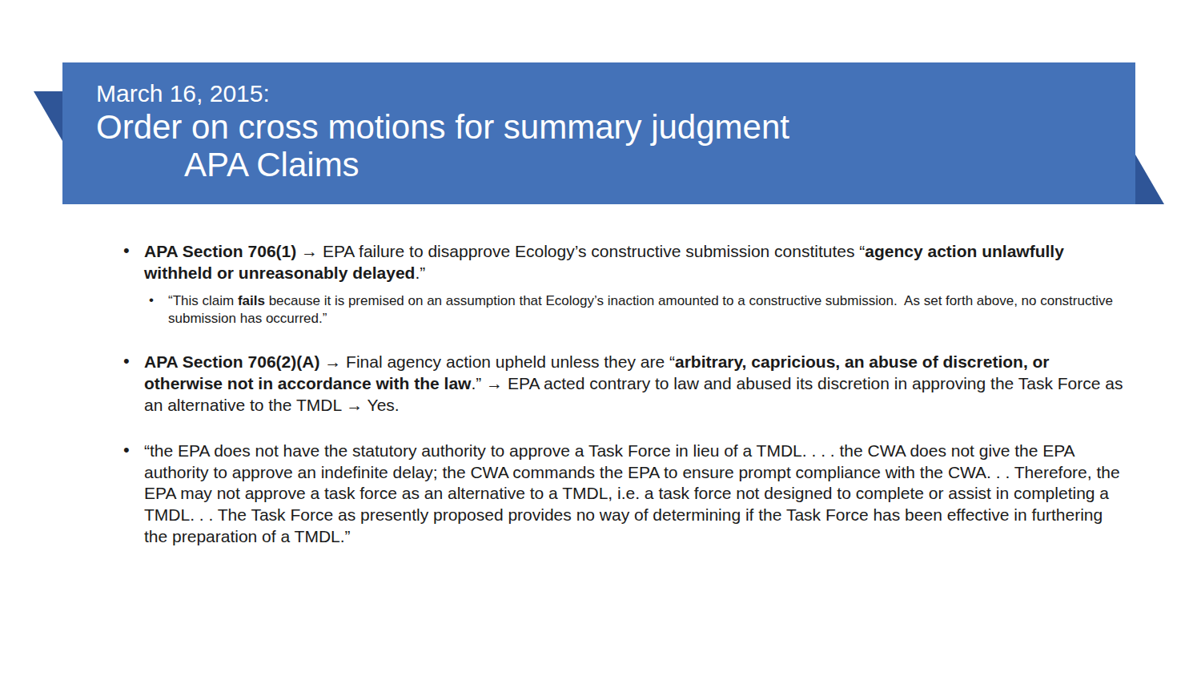March 16, 2015:
Order on cross motions for summary judgment APA Claims
APA Section 706(1) → EPA failure to disapprove Ecology’s constructive submission constitutes “agency action unlawfully withheld or unreasonably delayed.”
“This claim fails because it is premised on an assumption that Ecology’s inaction amounted to a constructive submission. As set forth above, no constructive submission has occurred.”
APA Section 706(2)(A) → Final agency action upheld unless they are “arbitrary, capricious, an abuse of discretion, or otherwise not in accordance with the law.” → EPA acted contrary to law and abused its discretion in approving the Task Force as an alternative to the TMDL → Yes.
“the EPA does not have the statutory authority to approve a Task Force in lieu of a TMDL. . . . the CWA does not give the EPA authority to approve an indefinite delay; the CWA commands the EPA to ensure prompt compliance with the CWA. . . Therefore, the EPA may not approve a task force as an alternative to a TMDL, i.e. a task force not designed to complete or assist in completing a TMDL. . . The Task Force as presently proposed provides no way of determining if the Task Force has been effective in furthering the preparation of a TMDL.”